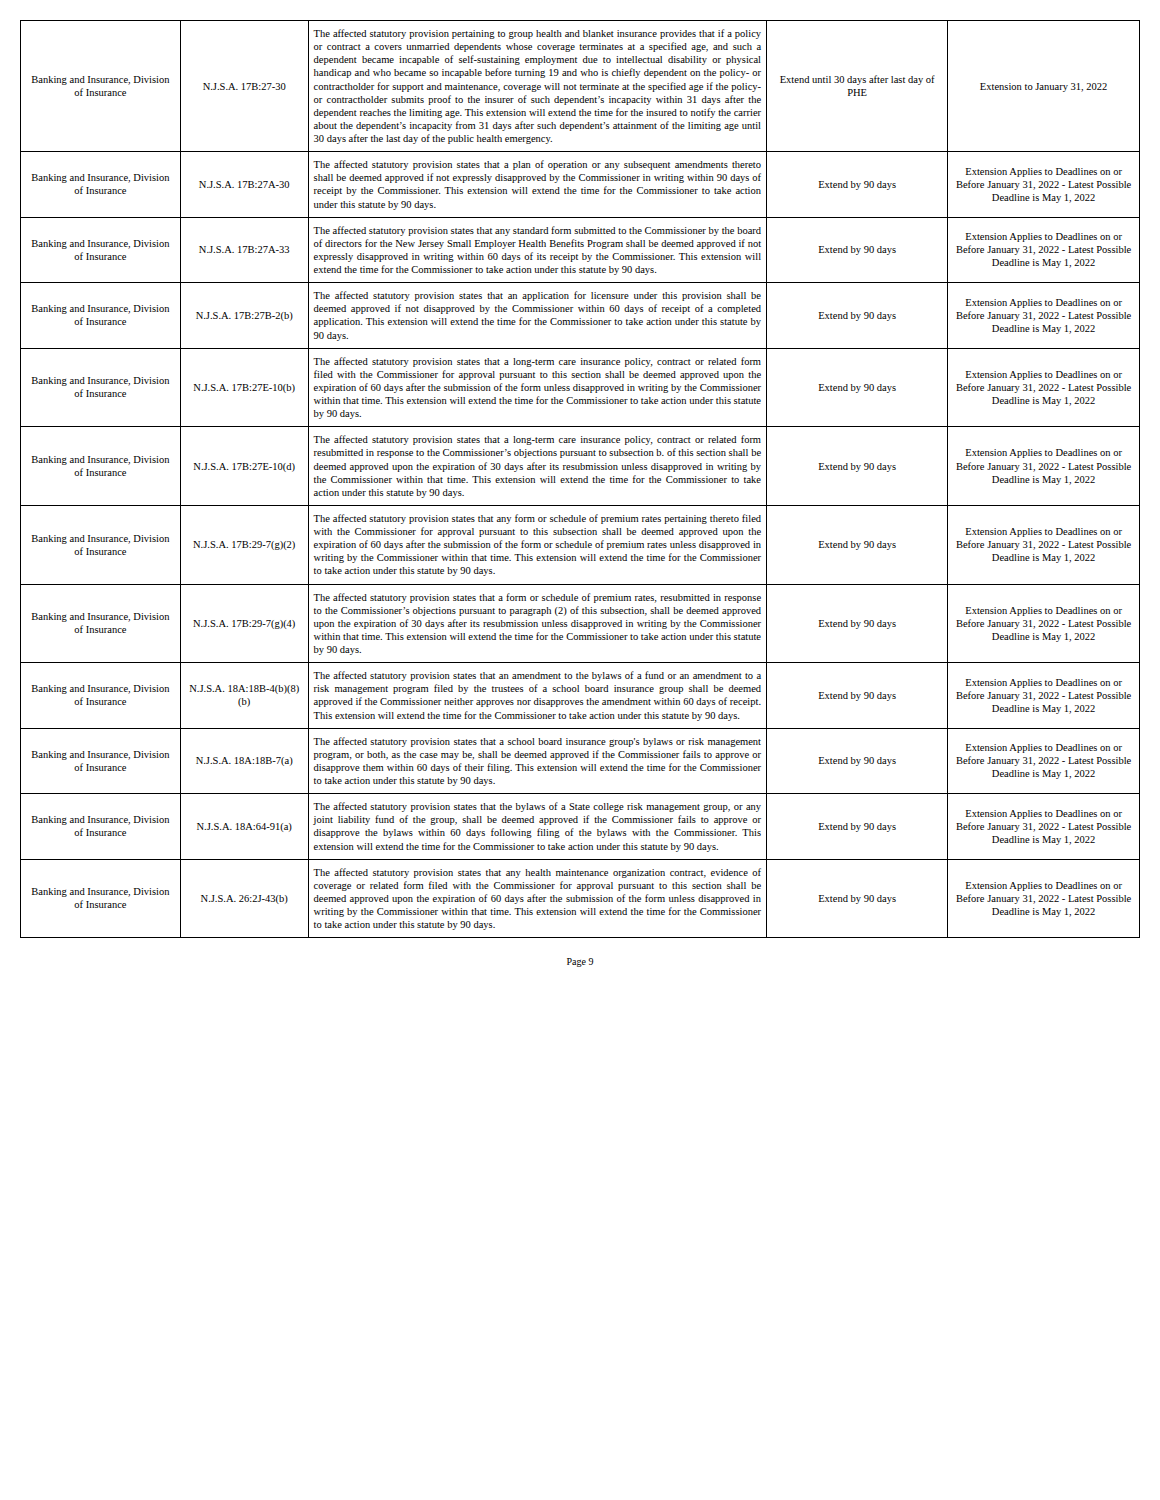| Banking and Insurance, Division of Insurance | N.J.S.A. 17B:27-30 | The affected statutory provision pertaining to group health and blanket insurance provides that if a policy or contract a covers unmarried dependents whose coverage terminates at a specified age, and such a dependent became incapable of self-sustaining employment due to intellectual disability or physical handicap and who became so incapable before turning 19 and who is chiefly dependent on the policy- or contractholder for support and maintenance, coverage will not terminate at the specified age if the policy- or contractholder submits proof to the insurer of such dependent’s incapacity within 31 days after the dependent reaches the limiting age. This extension will extend the time for the insured to notify the carrier about the dependent’s incapacity from 31 days after such dependent’s attainment of the limiting age until 30 days after the last day of the public health emergency. | Extend until 30 days after last day of PHE | Extension to January 31, 2022 |
| Banking and Insurance, Division of Insurance | N.J.S.A. 17B:27A-30 | The affected statutory provision states that a plan of operation or any subsequent amendments thereto shall be deemed approved if not expressly disapproved by the Commissioner in writing within 90 days of receipt by the Commissioner. This extension will extend the time for the Commissioner to take action under this statute by 90 days. | Extend by 90 days | Extension Applies to Deadlines on or Before January 31, 2022 - Latest Possible Deadline is May 1, 2022 |
| Banking and Insurance, Division of Insurance | N.J.S.A. 17B:27A-33 | The affected statutory provision states that any standard form submitted to the Commissioner by the board of directors for the New Jersey Small Employer Health Benefits Program shall be deemed approved if not expressly disapproved in writing within 60 days of its receipt by the Commissioner. This extension will extend the time for the Commissioner to take action under this statute by 90 days. | Extend by 90 days | Extension Applies to Deadlines on or Before January 31, 2022 - Latest Possible Deadline is May 1, 2022 |
| Banking and Insurance, Division of Insurance | N.J.S.A. 17B:27B-2(b) | The affected statutory provision states that an application for licensure under this provision shall be deemed approved if not disapproved by the Commissioner within 60 days of receipt of a completed application. This extension will extend the time for the Commissioner to take action under this statute by 90 days. | Extend by 90 days | Extension Applies to Deadlines on or Before January 31, 2022 - Latest Possible Deadline is May 1, 2022 |
| Banking and Insurance, Division of Insurance | N.J.S.A. 17B:27E-10(b) | The affected statutory provision states that a long-term care insurance policy, contract or related form filed with the Commissioner for approval pursuant to this section shall be deemed approved upon the expiration of 60 days after the submission of the form unless disapproved in writing by the Commissioner within that time. This extension will extend the time for the Commissioner to take action under this statute by 90 days. | Extend by 90 days | Extension Applies to Deadlines on or Before January 31, 2022 - Latest Possible Deadline is May 1, 2022 |
| Banking and Insurance, Division of Insurance | N.J.S.A. 17B:27E-10(d) | The affected statutory provision states that a long-term care insurance policy, contract or related form resubmitted in response to the Commissioner’s objections pursuant to subsection b. of this section shall be deemed approved upon the expiration of 30 days after its resubmission unless disapproved in writing by the Commissioner within that time. This extension will extend the time for the Commissioner to take action under this statute by 90 days. | Extend by 90 days | Extension Applies to Deadlines on or Before January 31, 2022 - Latest Possible Deadline is May 1, 2022 |
| Banking and Insurance, Division of Insurance | N.J.S.A. 17B:29-7(g)(2) | The affected statutory provision states that any form or schedule of premium rates pertaining thereto filed with the Commissioner for approval pursuant to this subsection shall be deemed approved upon the expiration of 60 days after the submission of the form or schedule of premium rates unless disapproved in writing by the Commissioner within that time. This extension will extend the time for the Commissioner to take action under this statute by 90 days. | Extend by 90 days | Extension Applies to Deadlines on or Before January 31, 2022 - Latest Possible Deadline is May 1, 2022 |
| Banking and Insurance, Division of Insurance | N.J.S.A. 17B:29-7(g)(4) | The affected statutory provision states that a form or schedule of premium rates, resubmitted in response to the Commissioner’s objections pursuant to paragraph (2) of this subsection, shall be deemed approved upon the expiration of 30 days after its resubmission unless disapproved in writing by the Commissioner within that time. This extension will extend the time for the Commissioner to take action under this statute by 90 days. | Extend by 90 days | Extension Applies to Deadlines on or Before January 31, 2022 - Latest Possible Deadline is May 1, 2022 |
| Banking and Insurance, Division of Insurance | N.J.S.A. 18A:18B-4(b)(8)(b) | The affected statutory provision states that an amendment to the bylaws of a fund or an amendment to a risk management program filed by the trustees of a school board insurance group shall be deemed approved if the Commissioner neither approves nor disapproves the amendment within 60 days of receipt. This extension will extend the time for the Commissioner to take action under this statute by 90 days. | Extend by 90 days | Extension Applies to Deadlines on or Before January 31, 2022 - Latest Possible Deadline is May 1, 2022 |
| Banking and Insurance, Division of Insurance | N.J.S.A. 18A:18B-7(a) | The affected statutory provision states that a school board insurance group's bylaws or risk management program, or both, as the case may be, shall be deemed approved if the Commissioner fails to approve or disapprove them within 60 days of their filing. This extension will extend the time for the Commissioner to take action under this statute by 90 days. | Extend by 90 days | Extension Applies to Deadlines on or Before January 31, 2022 - Latest Possible Deadline is May 1, 2022 |
| Banking and Insurance, Division of Insurance | N.J.S.A. 18A:64-91(a) | The affected statutory provision states that the bylaws of a State college risk management group, or any joint liability fund of the group, shall be deemed approved if the Commissioner fails to approve or disapprove the bylaws within 60 days following filing of the bylaws with the Commissioner. This extension will extend the time for the Commissioner to take action under this statute by 90 days. | Extend by 90 days | Extension Applies to Deadlines on or Before January 31, 2022 - Latest Possible Deadline is May 1, 2022 |
| Banking and Insurance, Division of Insurance | N.J.S.A. 26:2J-43(b) | The affected statutory provision states that any health maintenance organization contract, evidence of coverage or related form filed with the Commissioner for approval pursuant to this section shall be deemed approved upon the expiration of 60 days after the submission of the form unless disapproved in writing by the Commissioner within that time. This extension will extend the time for the Commissioner to take action under this statute by 90 days. | Extend by 90 days | Extension Applies to Deadlines on or Before January 31, 2022 - Latest Possible Deadline is May 1, 2022 |
Page 9